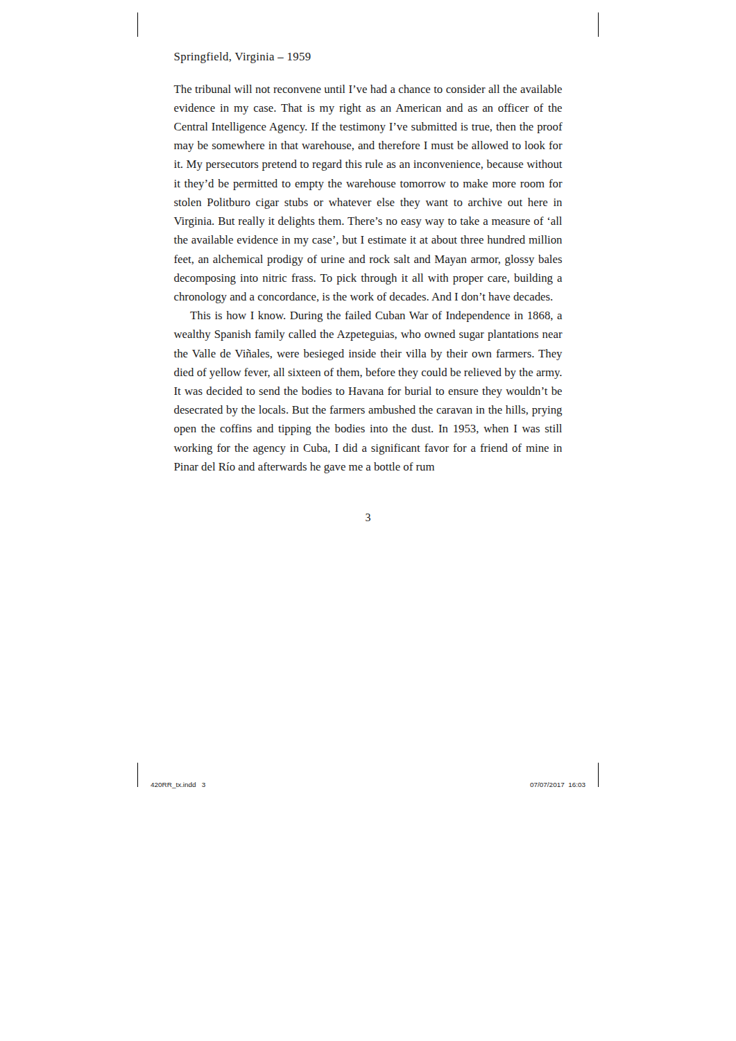Springfield, Virginia – 1959
The tribunal will not reconvene until I’ve had a chance to consider all the available evidence in my case. That is my right as an American and as an officer of the Central Intelligence Agency. If the testimony I’ve submitted is true, then the proof may be somewhere in that warehouse, and therefore I must be allowed to look for it. My persecutors pretend to regard this rule as an inconvenience, because without it they’d be permitted to empty the warehouse tomorrow to make more room for stolen Politburo cigar stubs or whatever else they want to archive out here in Virginia. But really it delights them. There’s no easy way to take a measure of ‘all the available evidence in my case’, but I estimate it at about three hundred million feet, an alchemical prodigy of urine and rock salt and Mayan armor, glossy bales decomposing into nitric frass. To pick through it all with proper care, building a chronology and a concordance, is the work of decades. And I don’t have decades.
This is how I know. During the failed Cuban War of Independence in 1868, a wealthy Spanish family called the Azpeteguias, who owned sugar plantations near the Valle de Viñales, were besieged inside their villa by their own farmers. They died of yellow fever, all sixteen of them, before they could be relieved by the army. It was decided to send the bodies to Havana for burial to ensure they wouldn’t be desecrated by the locals. But the farmers ambushed the caravan in the hills, prying open the coffins and tipping the bodies into the dust. In 1953, when I was still working for the agency in Cuba, I did a significant favor for a friend of mine in Pinar del Río and afterwards he gave me a bottle of rum
3
420RR_tx.indd 3 07/07/2017 16:03